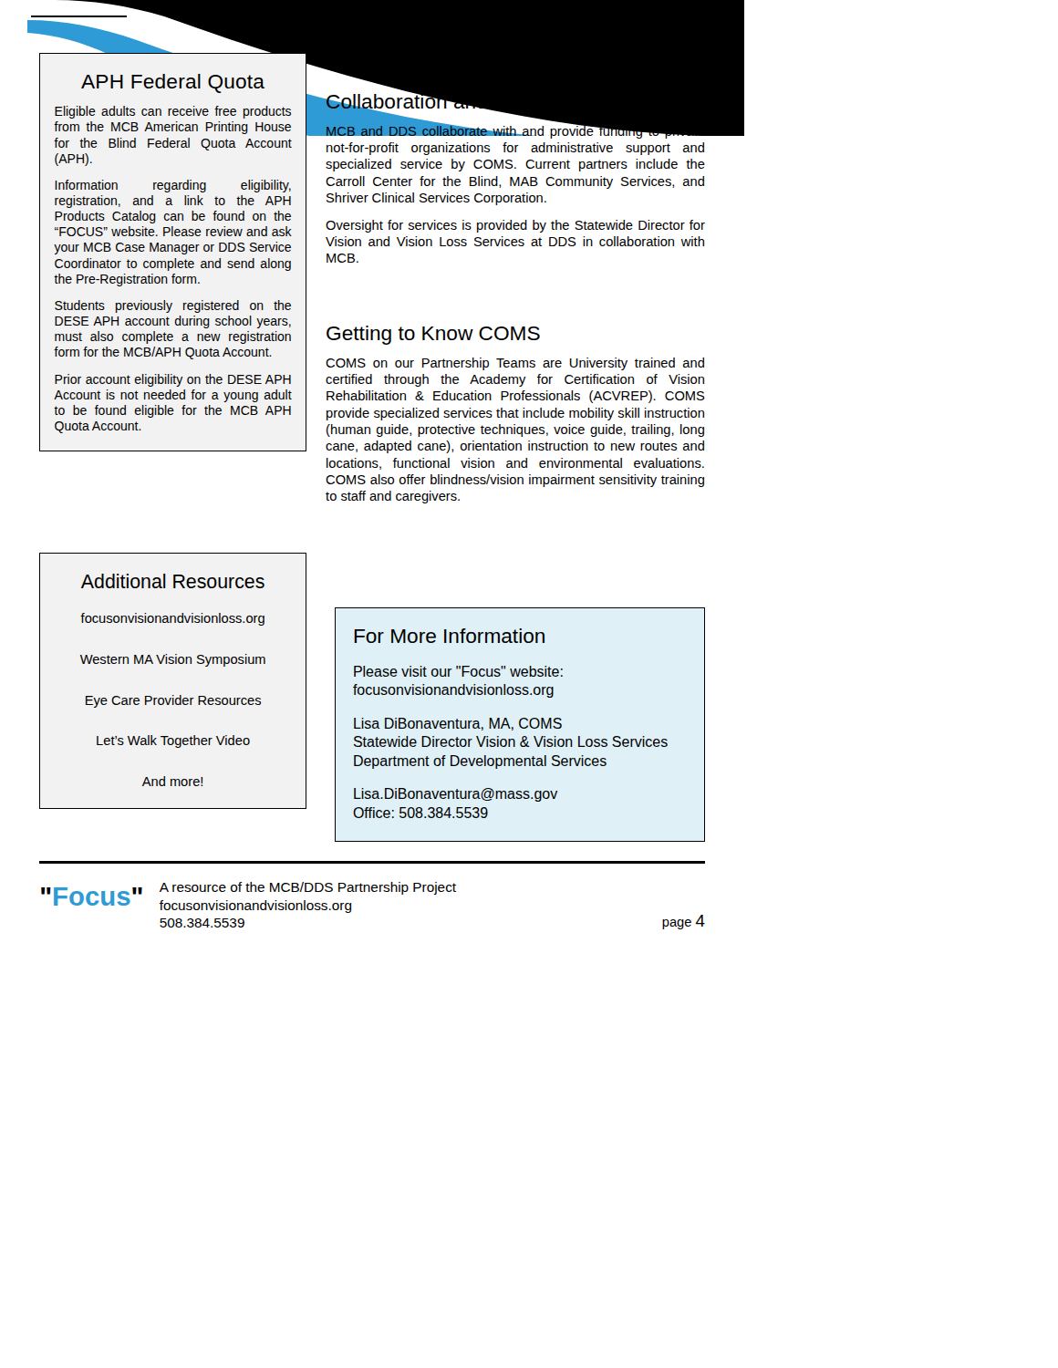APH Federal Quota
Eligible adults can receive free products from the MCB American Printing House for the Blind Federal Quota Account (APH).
Information regarding eligibility, registration, and a link to the APH Products Catalog can be found on the “FOCUS” website. Please review and ask your MCB Case Manager or DDS Service Coordinator to complete and send along the Pre-Registration form.
Students previously registered on the DESE APH account during school years, must also complete a new registration form for the MCB/APH Quota Account.
Prior account eligibility on the DESE APH Account is not needed for a young adult to be found eligible for the MCB APH Quota Account.
Collaboration and Oversight Details
MCB and DDS collaborate with and provide funding to private not-for-profit organizations for administrative support and specialized service by COMS. Current partners include the Carroll Center for the Blind, MAB Community Services, and Shriver Clinical Services Corporation.
Oversight for services is provided by the Statewide Director for Vision and Vision Loss Services at DDS in collaboration with MCB.
Getting to Know COMS
COMS on our Partnership Teams are University trained and certified through the Academy for Certification of Vision Rehabilitation & Education Professionals (ACVREP). COMS provide specialized services that include mobility skill instruction (human guide, protective techniques, voice guide, trailing, long cane, adapted cane), orientation instruction to new routes and locations, functional vision and environmental evaluations. COMS also offer blindness/vision impairment sensitivity training to staff and caregivers.
Additional Resources
focusonvisionandvisionloss.org
Western MA Vision Symposium
Eye Care Provider Resources
Let’s Walk Together Video
And more!
For More Information
Please visit our "Focus" website:
focusonvisionandvisionloss.org
Lisa DiBonaventura, MA, COMS
Statewide Director Vision & Vision Loss Services
Department of Developmental Services
Lisa.DiBonaventura@mass.gov
Office: 508.384.5539
"Focus"
A resource of the MCB/DDS Partnership Project
focusonvisionandvisionloss.org
508.384.5539
page 4